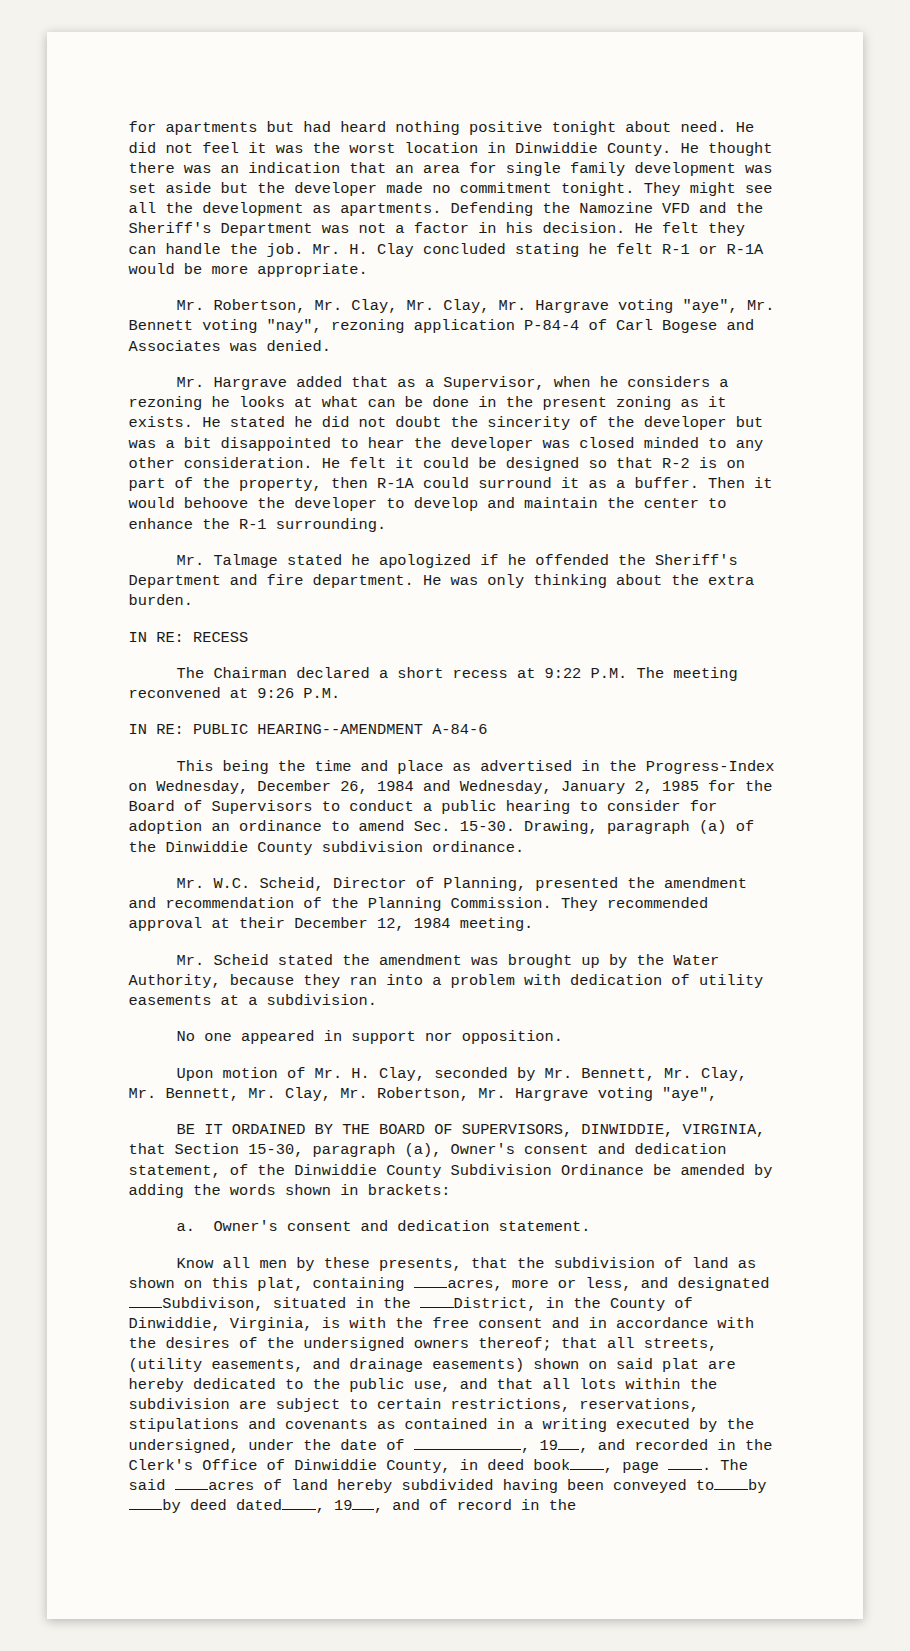for apartments but had heard nothing positive tonight about need. He did not feel it was the worst location in Dinwiddie County. He thought there was an indication that an area for single family development was set aside but the developer made no commitment tonight. They might see all the development as apartments. Defending the Namozine VFD and the Sheriff's Department was not a factor in his decision. He felt they can handle the job. Mr. H. Clay concluded stating he felt R-1 or R-1A would be more appropriate.
Mr. Robertson, Mr. Clay, Mr. Clay, Mr. Hargrave voting "aye", Mr. Bennett voting "nay", rezoning application P-84-4 of Carl Bogese and Associates was denied.
Mr. Hargrave added that as a Supervisor, when he considers a rezoning he looks at what can be done in the present zoning as it exists. He stated he did not doubt the sincerity of the developer but was a bit disappointed to hear the developer was closed minded to any other consideration. He felt it could be designed so that R-2 is on part of the property, then R-1A could surround it as a buffer. Then it would behoove the developer to develop and maintain the center to enhance the R-1 surrounding.
Mr. Talmage stated he apologized if he offended the Sheriff's Department and fire department. He was only thinking about the extra burden.
IN RE: RECESS
The Chairman declared a short recess at 9:22 P.M. The meeting reconvened at 9:26 P.M.
IN RE: PUBLIC HEARING--AMENDMENT A-84-6
This being the time and place as advertised in the Progress-Index on Wednesday, December 26, 1984 and Wednesday, January 2, 1985 for the Board of Supervisors to conduct a public hearing to consider for adoption an ordinance to amend Sec. 15-30. Drawing, paragraph (a) of the Dinwiddie County subdivision ordinance.
Mr. W.C. Scheid, Director of Planning, presented the amendment and recommendation of the Planning Commission. They recommended approval at their December 12, 1984 meeting.
Mr. Scheid stated the amendment was brought up by the Water Authority, because they ran into a problem with dedication of utility easements at a subdivision.
No one appeared in support nor opposition.
Upon motion of Mr. H. Clay, seconded by Mr. Bennett, Mr. Clay, Mr. Bennett, Mr. Clay, Mr. Robertson, Mr. Hargrave voting "aye",
BE IT ORDAINED BY THE BOARD OF SUPERVISORS, DINWIDDIE, VIRGINIA, that Section 15-30, paragraph (a), Owner's consent and dedication statement, of the Dinwiddie County Subdivision Ordinance be amended by adding the words shown in brackets:
a. Owner's consent and dedication statement.
Know all men by these presents, that the subdivision of land as shown on this plat, containing acres, more or less, and designated Subdivison, situated in the District, in the County of Dinwiddie, Virginia, is with the free consent and in accordance with the desires of the undersigned owners thereof; that all streets, (utility easements, and drainage easements) shown on said plat are hereby dedicated to the public use, and that all lots within the subdivision are subject to certain restrictions, reservations, stipulations and covenants as contained in a writing executed by the undersigned, under the date of , 19 , and recorded in the Clerk's Office of Dinwiddie County, in deed book , page . The said acres of land hereby subdivided having been conveyed to by by deed dated , 19 , and of record in the